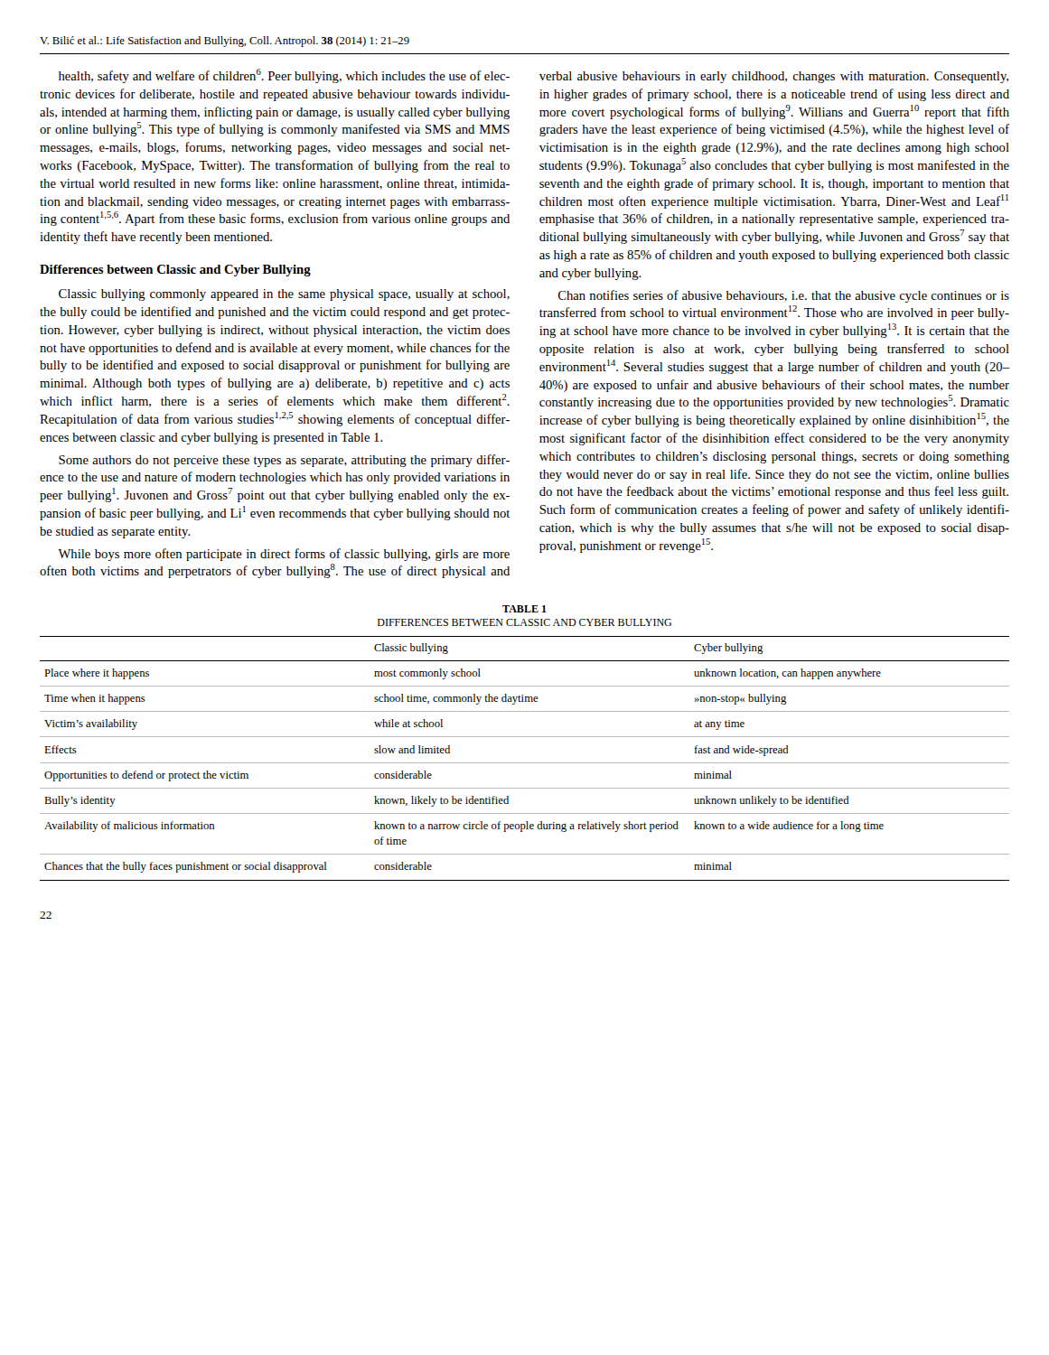V. Bilić et al.: Life Satisfaction and Bullying, Coll. Antropol. 38 (2014) 1: 21–29
health, safety and welfare of children6. Peer bullying, which includes the use of electronic devices for deliberate, hostile and repeated abusive behaviour towards individuals, intended at harming them, inflicting pain or damage, is usually called cyber bullying or online bullying5. This type of bullying is commonly manifested via SMS and MMS messages, e-mails, blogs, forums, networking pages, video messages and social networks (Facebook, MySpace, Twitter). The transformation of bullying from the real to the virtual world resulted in new forms like: online harassment, online threat, intimidation and blackmail, sending video messages, or creating internet pages with embarrassing content1,5,6. Apart from these basic forms, exclusion from various online groups and identity theft have recently been mentioned.
Differences between Classic and Cyber Bullying
Classic bullying commonly appeared in the same physical space, usually at school, the bully could be identified and punished and the victim could respond and get protection. However, cyber bullying is indirect, without physical interaction, the victim does not have opportunities to defend and is available at every moment, while chances for the bully to be identified and exposed to social disapproval or punishment for bullying are minimal. Although both types of bullying are a) deliberate, b) repetitive and c) acts which inflict harm, there is a series of elements which make them different2. Recapitulation of data from various studies1,2,5 showing elements of conceptual differences between classic and cyber bullying is presented in Table 1.
Some authors do not perceive these types as separate, attributing the primary difference to the use and nature of modern technologies which has only provided variations in peer bullying1. Juvonen and Gross7 point out that cyber bullying enabled only the expansion of basic peer bullying, and Li1 even recommends that cyber bullying should not be studied as separate entity.
While boys more often participate in direct forms of classic bullying, girls are more often both victims and perpetrators of cyber bullying8. The use of direct physical and verbal abusive behaviours in early childhood, changes with maturation. Consequently, in higher grades of primary school, there is a noticeable trend of using less direct and more covert psychological forms of bullying9. Willians and Guerra10 report that fifth graders have the least experience of being victimised (4.5%), while the highest level of victimisation is in the eighth grade (12.9%), and the rate declines among high school students (9.9%). Tokunaga5 also concludes that cyber bullying is most manifested in the seventh and the eighth grade of primary school. It is, though, important to mention that children most often experience multiple victimisation. Ybarra, Diner-West and Leaf11 emphasise that 36% of children, in a nationally representative sample, experienced traditional bullying simultaneously with cyber bullying, while Juvonen and Gross7 say that as high a rate as 85% of children and youth exposed to bullying experienced both classic and cyber bullying.
Chan notifies series of abusive behaviours, i.e. that the abusive cycle continues or is transferred from school to virtual environment12. Those who are involved in peer bullying at school have more chance to be involved in cyber bullying13. It is certain that the opposite relation is also at work, cyber bullying being transferred to school environment14. Several studies suggest that a large number of children and youth (20–40%) are exposed to unfair and abusive behaviours of their school mates, the number constantly increasing due to the opportunities provided by new technologies5. Dramatic increase of cyber bullying is being theoretically explained by online disinhibition15, the most significant factor of the disinhibition effect considered to be the very anonymity which contributes to children’s disclosing personal things, secrets or doing something they would never do or say in real life. Since they do not see the victim, online bullies do not have the feedback about the victims’ emotional response and thus feel less guilt. Such form of communication creates a feeling of power and safety of unlikely identification, which is why the bully assumes that s/he will not be exposed to social disapproval, punishment or revenge15.
TABLE 1 DIFFERENCES BETWEEN CLASSIC AND CYBER BULLYING
| | Classic bullying | Cyber bullying |
| --- | --- | --- |
| Place where it happens | most commonly school | unknown location, can happen anywhere |
| Time when it happens | school time, commonly the daytime | »non-stop« bullying |
| Victim’s availability | while at school | at any time |
| Effects | slow and limited | fast and wide-spread |
| Opportunities to defend or protect the victim | considerable | minimal |
| Bully’s identity | known, likely to be identified | unknown unlikely to be identified |
| Availability of malicious information | known to a narrow circle of people during a relatively short period of time | known to a wide audience for a long time |
| Chances that the bully faces punishment or social disapproval | considerable | minimal |
22